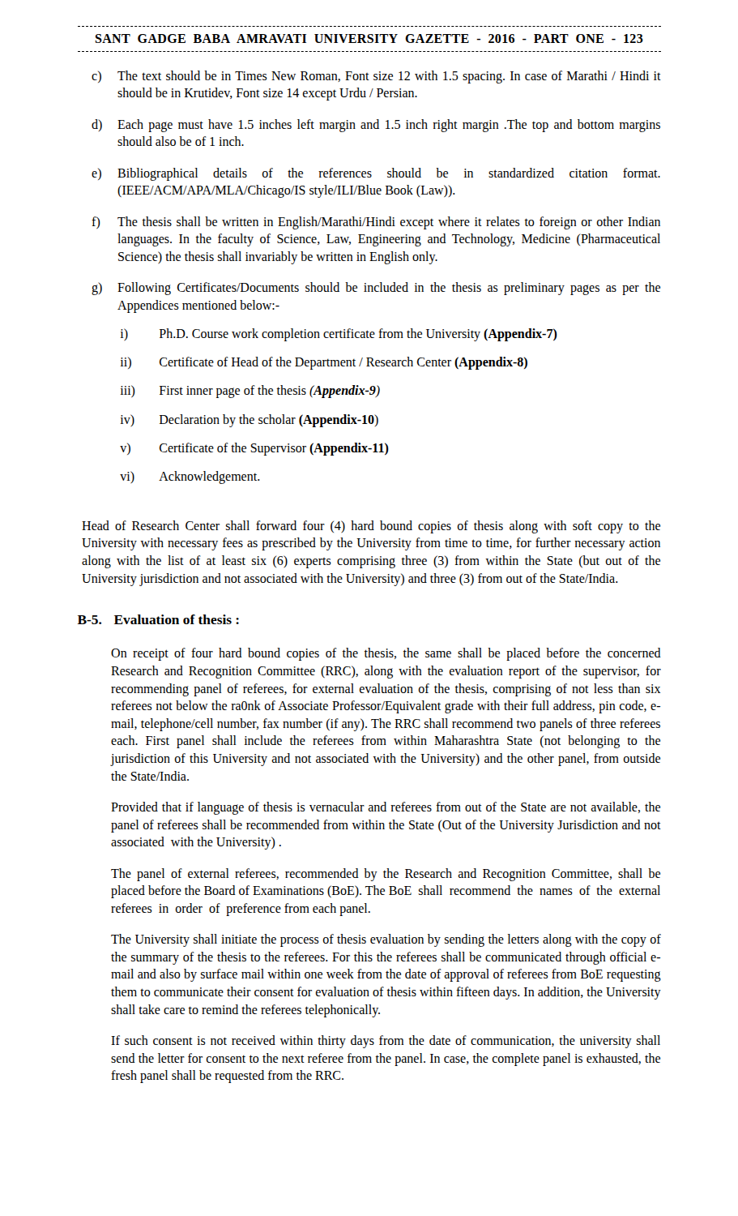SANT GADGE BABA AMRAVATI UNIVERSITY GAZETTE - 2016 - PART ONE - 123
c) The text should be in Times New Roman, Font size 12 with 1.5 spacing. In case of Marathi / Hindi it should be in Krutidev, Font size 14 except Urdu / Persian.
d) Each page must have 1.5 inches left margin and 1.5 inch right margin .The top and bottom margins should also be of 1 inch.
e) Bibliographical details of the references should be in standardized citation format. (IEEE/ACM/APA/MLA/Chicago/IS style/ILI/Blue Book (Law)).
f) The thesis shall be written in English/Marathi/Hindi except where it relates to foreign or other Indian languages. In the faculty of Science, Law, Engineering and Technology, Medicine (Pharmaceutical Science) the thesis shall invariably be written in English only.
g) Following Certificates/Documents should be included in the thesis as preliminary pages as per the Appendices mentioned below:-
i) Ph.D. Course work completion certificate from the University (Appendix-7)
ii) Certificate of Head of the Department / Research Center (Appendix-8)
iii) First inner page of the thesis (Appendix-9)
iv) Declaration by the scholar (Appendix-10)
v) Certificate of the Supervisor (Appendix-11)
vi) Acknowledgement.
Head of Research Center shall forward four (4) hard bound copies of thesis along with soft copy to the University with necessary fees as prescribed by the University from time to time, for further necessary action along with the list of at least six (6) experts comprising three (3) from within the State (but out of the University jurisdiction and not associated with the University) and three (3) from out of the State/India.
B-5. Evaluation of thesis :
On receipt of four hard bound copies of the thesis, the same shall be placed before the concerned Research and Recognition Committee (RRC), along with the evaluation report of the supervisor, for recommending panel of referees, for external evaluation of the thesis, comprising of not less than six referees not below the ra0nk of Associate Professor/Equivalent grade with their full address, pin code, e-mail, telephone/cell number, fax number (if any). The RRC shall recommend two panels of three referees each. First panel shall include the referees from within Maharashtra State (not belonging to the jurisdiction of this University and not associated with the University) and the other panel, from outside the State/India.
Provided that if language of thesis is vernacular and referees from out of the State are not available, the panel of referees shall be recommended from within the State (Out of the University Jurisdiction and not associated with the University) .
The panel of external referees, recommended by the Research and Recognition Committee, shall be placed before the Board of Examinations (BoE). The BoE shall recommend the names of the external referees in order of preference from each panel.
The University shall initiate the process of thesis evaluation by sending the letters along with the copy of the summary of the thesis to the referees. For this the referees shall be communicated through official e-mail and also by surface mail within one week from the date of approval of referees from BoE requesting them to communicate their consent for evaluation of thesis within fifteen days. In addition, the University shall take care to remind the referees telephonically.
If such consent is not received within thirty days from the date of communication, the university shall send the letter for consent to the next referee from the panel. In case, the complete panel is exhausted, the fresh panel shall be requested from the RRC.